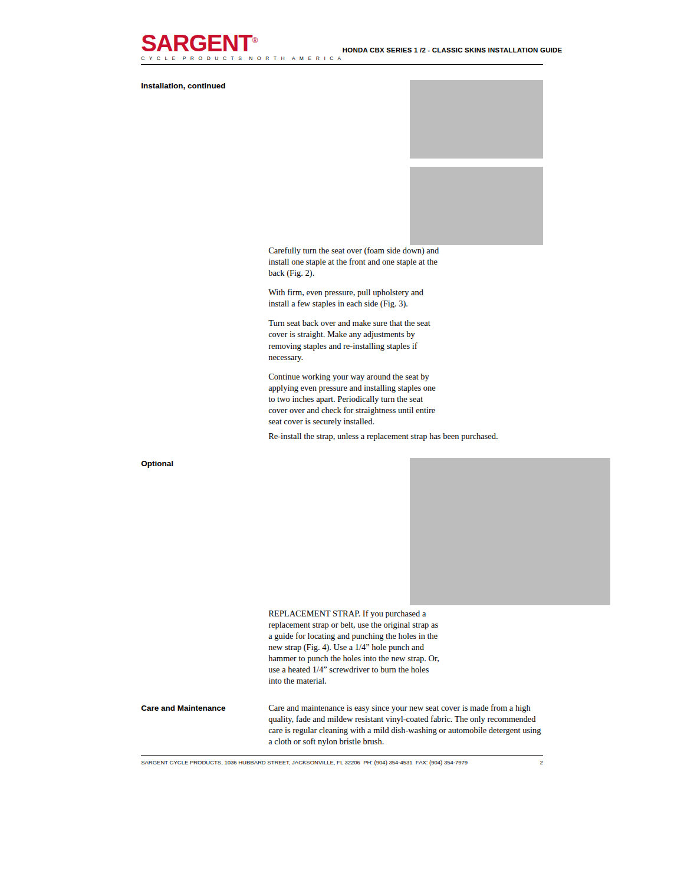SARGENT®
C Y C L E P R O D U C T S N O R T H A M E R I C A
HONDA CBX SERIES 1 /2 - CLASSIC SKINS INSTALLATION GUIDE
Installation, continued
Carefully turn the seat over (foam side down) and install one staple at the front and one staple at the back (Fig. 2).
With firm, even pressure, pull upholstery and install a few staples in each side (Fig. 3).
Turn seat back over and make sure that the seat cover is straight. Make any adjustments by removing staples and re-installing staples if necessary.
Continue working your way around the seat by applying even pressure and installing staples one to two inches apart. Periodically turn the seat cover over and check for straightness until entire seat cover is securely installed.
Re-install the strap, unless a replacement strap has been purchased.
Optional
REPLACEMENT STRAP. If you purchased a replacement strap or belt, use the original strap as a guide for locating and punching the holes in the new strap (Fig. 4). Use a 1/4” hole punch and hammer to punch the holes into the new strap. Or, use a heated 1/4” screwdriver to burn the holes into the material.
Care and Maintenance
Care and maintenance is easy since your new seat cover is made from a high quality, fade and mildew resistant vinyl-coated fabric. The only recommended care is regular cleaning with a mild dish-washing or automobile detergent using a cloth or soft nylon bristle brush.
SARGENT CYCLE PRODUCTS, 1036 HUBBARD STREET, JACKSONVILLE, FL 32206 PH: (904) 354-4531 FAX: (904) 354-7979
2